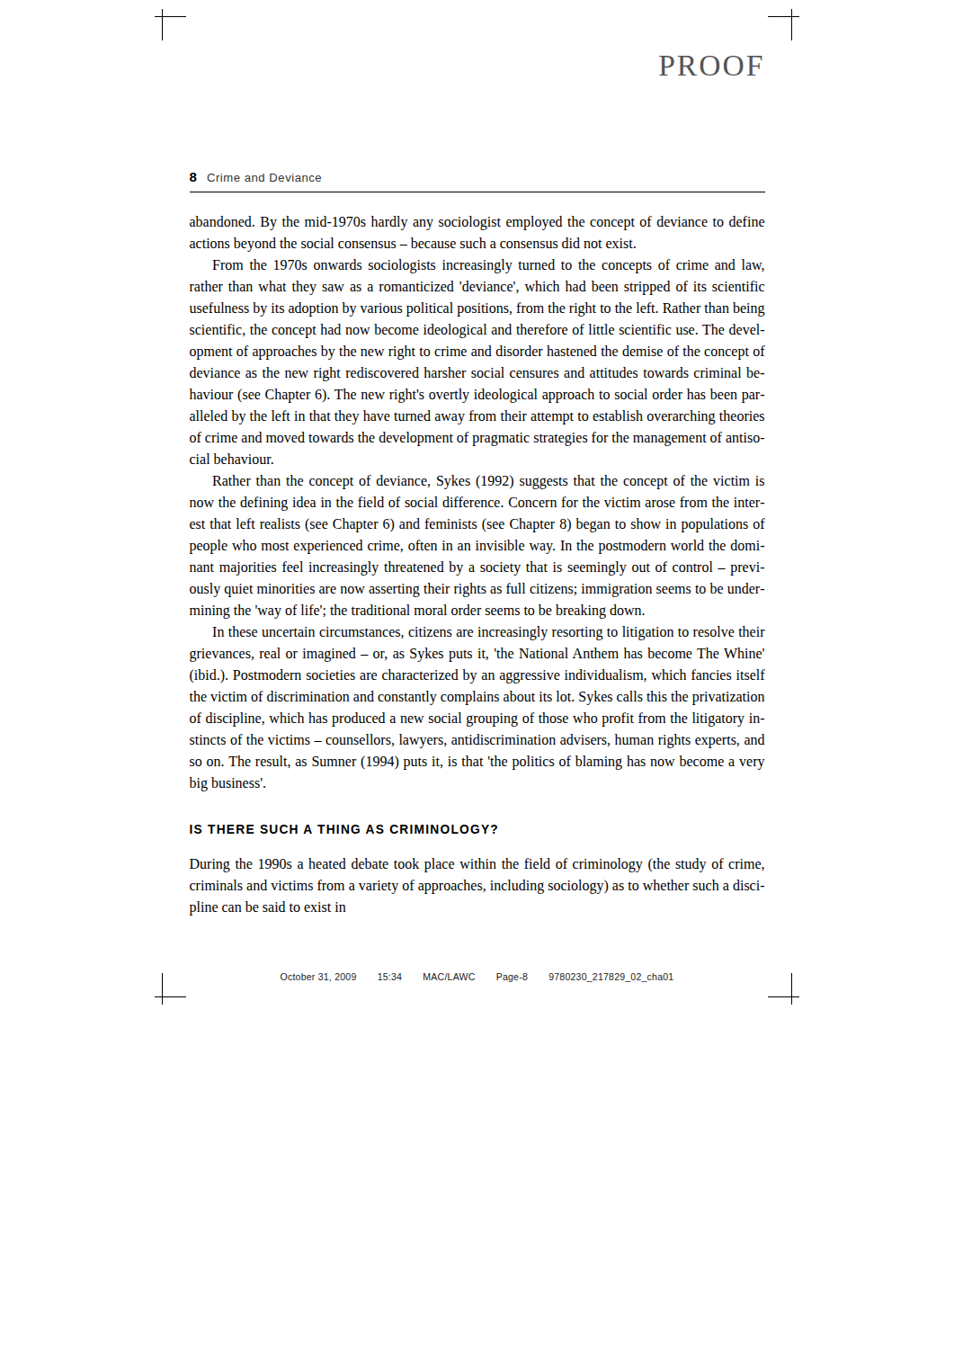PROOF
8 Crime and Deviance
abandoned. By the mid-1970s hardly any sociologist employed the concept of deviance to define actions beyond the social consensus – because such a consensus did not exist.
From the 1970s onwards sociologists increasingly turned to the concepts of crime and law, rather than what they saw as a romanticized 'deviance', which had been stripped of its scientific usefulness by its adoption by various political positions, from the right to the left. Rather than being scientific, the concept had now become ideological and therefore of little scientific use. The development of approaches by the new right to crime and disorder hastened the demise of the concept of deviance as the new right rediscovered harsher social censures and attitudes towards criminal behaviour (see Chapter 6). The new right's overtly ideological approach to social order has been paralleled by the left in that they have turned away from their attempt to establish overarching theories of crime and moved towards the development of pragmatic strategies for the management of antisocial behaviour.
Rather than the concept of deviance, Sykes (1992) suggests that the concept of the victim is now the defining idea in the field of social difference. Concern for the victim arose from the interest that left realists (see Chapter 6) and feminists (see Chapter 8) began to show in populations of people who most experienced crime, often in an invisible way. In the postmodern world the dominant majorities feel increasingly threatened by a society that is seemingly out of control – previously quiet minorities are now asserting their rights as full citizens; immigration seems to be undermining the 'way of life'; the traditional moral order seems to be breaking down.
In these uncertain circumstances, citizens are increasingly resorting to litigation to resolve their grievances, real or imagined – or, as Sykes puts it, 'the National Anthem has become The Whine' (ibid.). Postmodern societies are characterized by an aggressive individualism, which fancies itself the victim of discrimination and constantly complains about its lot. Sykes calls this the privatization of discipline, which has produced a new social grouping of those who profit from the litigatory instincts of the victims – counsellors, lawyers, antidiscrimination advisers, human rights experts, and so on. The result, as Sumner (1994) puts it, is that 'the politics of blaming has now become a very big business'.
Is there such a thing as criminology?
During the 1990s a heated debate took place within the field of criminology (the study of crime, criminals and victims from a variety of approaches, including sociology) as to whether such a discipline can be said to exist in
October 31, 2009 15:34 MAC/LAWC Page-8 9780230_217829_02_cha01